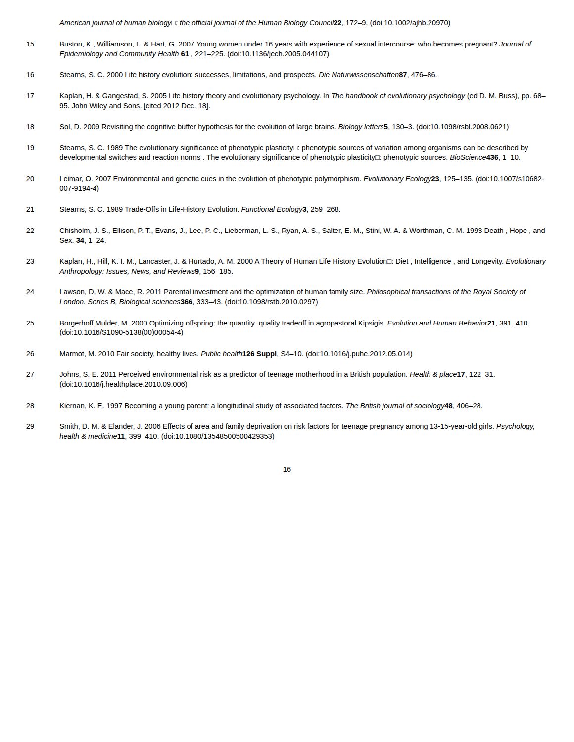American journal of human biology□: the official journal of the Human Biology Council 22, 172–9. (doi:10.1002/ajhb.20970)
15 Buston, K., Williamson, L. & Hart, G. 2007 Young women under 16 years with experience of sexual intercourse: who becomes pregnant? Journal of Epidemiology and Community Health 61 , 221–225. (doi:10.1136/jech.2005.044107)
16 Stearns, S. C. 2000 Life history evolution: successes, limitations, and prospects. Die Naturwissenschaften 87, 476–86.
17 Kaplan, H. & Gangestad, S. 2005 Life history theory and evolutionary psychology. In The handbook of evolutionary psychology (ed D. M. Buss), pp. 68–95. John Wiley and Sons. [cited 2012 Dec. 18].
18 Sol, D. 2009 Revisiting the cognitive buffer hypothesis for the evolution of large brains. Biology letters 5, 130–3. (doi:10.1098/rsbl.2008.0621)
19 Stearns, S. C. 1989 The evolutionary significance of phenotypic plasticity□: phenotypic sources of variation among organisms can be described by developmental switches and reaction norms . The evolutionary significance of phenotypic plasticity□: phenotypic sources. BioScience 436, 1–10.
20 Leimar, O. 2007 Environmental and genetic cues in the evolution of phenotypic polymorphism. Evolutionary Ecology 23, 125–135. (doi:10.1007/s10682-007-9194-4)
21 Stearns, S. C. 1989 Trade-Offs in Life-History Evolution. Functional Ecology 3, 259–268.
22 Chisholm, J. S., Ellison, P. T., Evans, J., Lee, P. C., Lieberman, L. S., Ryan, A. S., Salter, E. M., Stini, W. A. & Worthman, C. M. 1993 Death , Hope , and Sex. 34, 1–24.
23 Kaplan, H., Hill, K. I. M., Lancaster, J. & Hurtado, A. M. 2000 A Theory of Human Life History Evolution□: Diet , Intelligence , and Longevity. Evolutionary Anthropology: Issues, News, and Reviews 9, 156–185.
24 Lawson, D. W. & Mace, R. 2011 Parental investment and the optimization of human family size. Philosophical transactions of the Royal Society of London. Series B, Biological sciences 366, 333–43. (doi:10.1098/rstb.2010.0297)
25 Borgerhoff Mulder, M. 2000 Optimizing offspring: the quantity–quality tradeoff in agropastoral Kipsigis. Evolution and Human Behavior 21, 391–410. (doi:10.1016/S1090-5138(00)00054-4)
26 Marmot, M. 2010 Fair society, healthy lives. Public health 126 Suppl, S4–10. (doi:10.1016/j.puhe.2012.05.014)
27 Johns, S. E. 2011 Perceived environmental risk as a predictor of teenage motherhood in a British population. Health & place 17, 122–31. (doi:10.1016/j.healthplace.2010.09.006)
28 Kiernan, K. E. 1997 Becoming a young parent: a longitudinal study of associated factors. The British journal of sociology 48, 406–28.
29 Smith, D. M. & Elander, J. 2006 Effects of area and family deprivation on risk factors for teenage pregnancy among 13-15-year-old girls. Psychology, health & medicine 11, 399–410. (doi:10.1080/13548500500429353)
16